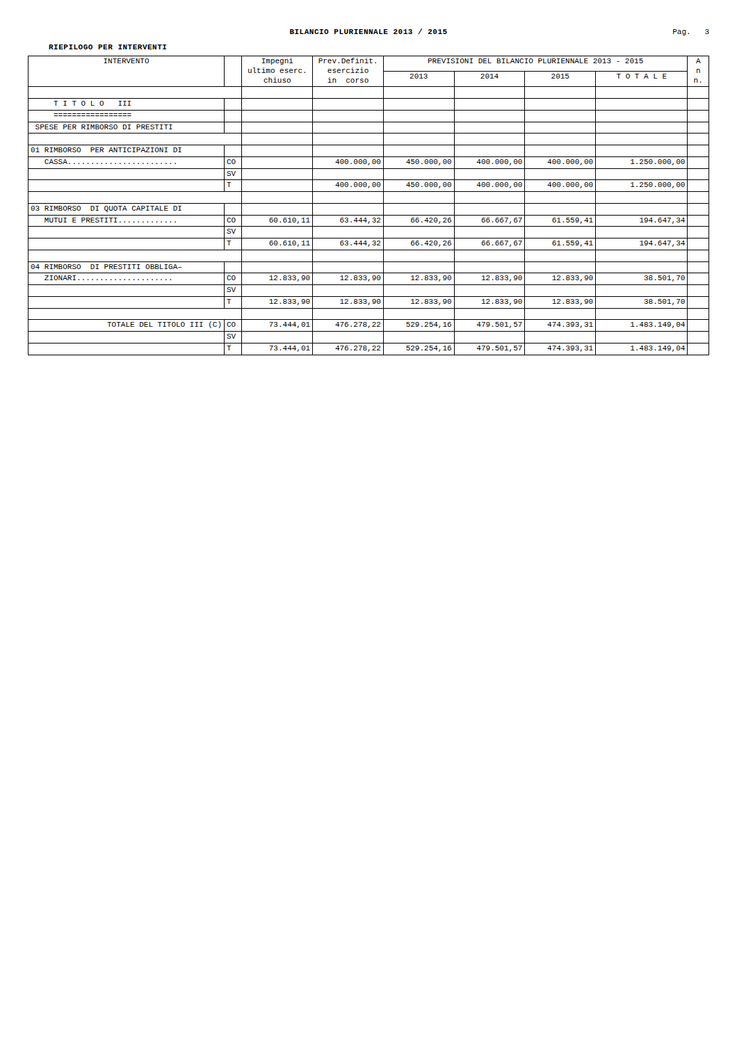BILANCIO PLURIENNALE 2013 / 2015
Pag. 3
RIEPILOGO PER INTERVENTI
| INTERVENTO | | Impegni ultimo eserc. chiuso | Prev.Definit. esercizio in corso | PREVISIONI DEL BILANCIO PLURIENNALE 2013 - 2015 | A n n. |
| --- | --- | --- | --- | --- | --- |
| 2013 | 2014 | 2015 | T O T A L E |
| T I T O L O III | | | | | | | | |
| ================= | | | | | | | | |
| SPESE PER RIMBORSO DI PRESTITI | | | | | | | | |
| 01 RIMBORSO PER ANTICIPAZIONI DI | | | | | | | | |
| CASSA........................ | CO | | 400.000,00 | 450.000,00 | 400.000,00 | 400.000,00 | 1.250.000,00 | |
| | SV | | | | | | | |
| | T | | 400.000,00 | 450.000,00 | 400.000,00 | 400.000,00 | 1.250.000,00 | |
| 03 RIMBORSO DI QUOTA CAPITALE DI | | | | | | | | |
| MUTUI E PRESTITI............. | CO | 60.610,11 | 63.444,32 | 66.420,26 | 66.667,67 | 61.559,41 | 194.647,34 | |
| | SV | | | | | | | |
| | T | 60.610,11 | 63.444,32 | 66.420,26 | 66.667,67 | 61.559,41 | 194.647,34 | |
| 04 RIMBORSO DI PRESTITI OBBLIGA‒ | | | | | | | | |
| ZIONARI..................... | CO | 12.833,90 | 12.833,90 | 12.833,90 | 12.833,90 | 12.833,90 | 38.501,70 | |
| | SV | | | | | | | |
| | T | 12.833,90 | 12.833,90 | 12.833,90 | 12.833,90 | 12.833,90 | 38.501,70 | |
| TOTALE DEL TITOLO III (C) | CO | 73.444,01 | 476.278,22 | 529.254,16 | 479.501,57 | 474.393,31 | 1.483.149,04 | |
| | SV | | | | | | | |
| | T | 73.444,01 | 476.278,22 | 529.254,16 | 479.501,57 | 474.393,31 | 1.483.149,04 | |